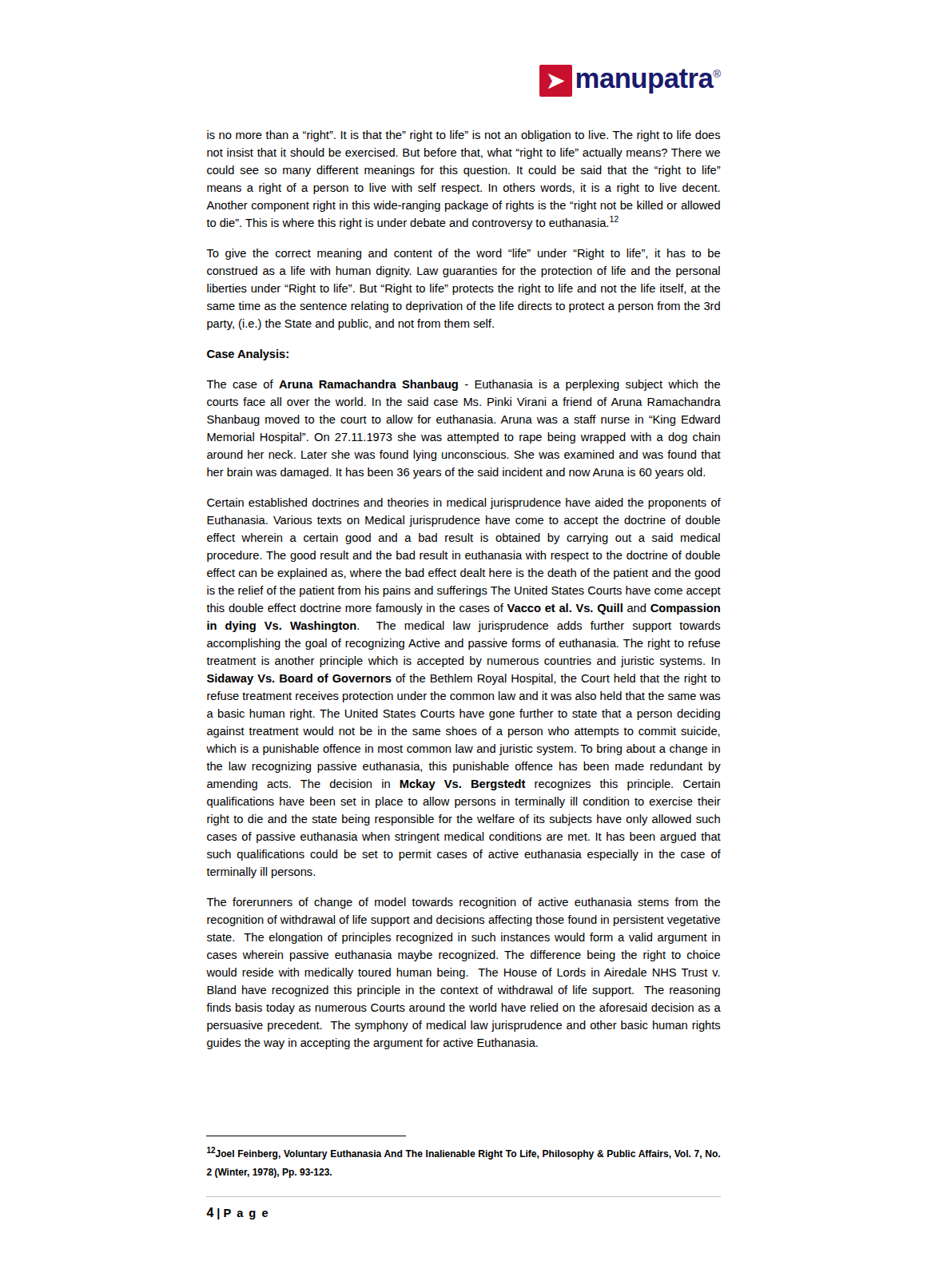➤manupatra®
is no more than a “right”. It is that the” right to life” is not an obligation to live. The right to life does not insist that it should be exercised. But before that, what “right to life” actually means? There we could see so many different meanings for this question. It could be said that the “right to life” means a right of a person to live with self respect. In others words, it is a right to live decent. Another component right in this wide-ranging package of rights is the “right not be killed or allowed to die”. This is where this right is under debate and controversy to euthanasia.12
To give the correct meaning and content of the word “life” under “Right to life”, it has to be construed as a life with human dignity. Law guaranties for the protection of life and the personal liberties under “Right to life”. But “Right to life” protects the right to life and not the life itself, at the same time as the sentence relating to deprivation of the life directs to protect a person from the 3rd party, (i.e.) the State and public, and not from them self.
Case Analysis:
The case of Aruna Ramachandra Shanbaug - Euthanasia is a perplexing subject which the courts face all over the world. In the said case Ms. Pinki Virani a friend of Aruna Ramachandra Shanbaug moved to the court to allow for euthanasia. Aruna was a staff nurse in “King Edward Memorial Hospital”. On 27.11.1973 she was attempted to rape being wrapped with a dog chain around her neck. Later she was found lying unconscious. She was examined and was found that her brain was damaged. It has been 36 years of the said incident and now Aruna is 60 years old.
Certain established doctrines and theories in medical jurisprudence have aided the proponents of Euthanasia. Various texts on Medical jurisprudence have come to accept the doctrine of double effect wherein a certain good and a bad result is obtained by carrying out a said medical procedure. The good result and the bad result in euthanasia with respect to the doctrine of double effect can be explained as, where the bad effect dealt here is the death of the patient and the good is the relief of the patient from his pains and sufferings The United States Courts have come accept this double effect doctrine more famously in the cases of Vacco et al. Vs. Quill and Compassion in dying Vs. Washington. The medical law jurisprudence adds further support towards accomplishing the goal of recognizing Active and passive forms of euthanasia. The right to refuse treatment is another principle which is accepted by numerous countries and juristic systems. In Sidaway Vs. Board of Governors of the Bethlem Royal Hospital, the Court held that the right to refuse treatment receives protection under the common law and it was also held that the same was a basic human right. The United States Courts have gone further to state that a person deciding against treatment would not be in the same shoes of a person who attempts to commit suicide, which is a punishable offence in most common law and juristic system. To bring about a change in the law recognizing passive euthanasia, this punishable offence has been made redundant by amending acts. The decision in Mckay Vs. Bergstedt recognizes this principle. Certain qualifications have been set in place to allow persons in terminally ill condition to exercise their right to die and the state being responsible for the welfare of its subjects have only allowed such cases of passive euthanasia when stringent medical conditions are met. It has been argued that such qualifications could be set to permit cases of active euthanasia especially in the case of terminally ill persons.
The forerunners of change of model towards recognition of active euthanasia stems from the recognition of withdrawal of life support and decisions affecting those found in persistent vegetative state. The elongation of principles recognized in such instances would form a valid argument in cases wherein passive euthanasia maybe recognized. The difference being the right to choice would reside with medically toured human being. The House of Lords in Airedale NHS Trust v. Bland have recognized this principle in the context of withdrawal of life support. The reasoning finds basis today as numerous Courts around the world have relied on the aforesaid decision as a persuasive precedent. The symphony of medical law jurisprudence and other basic human rights guides the way in accepting the argument for active Euthanasia.
12Joel Feinberg, Voluntary Euthanasia And The Inalienable Right To Life, Philosophy & Public Affairs, Vol. 7, No. 2 (Winter, 1978), Pp. 93-123.
4 | P a g e